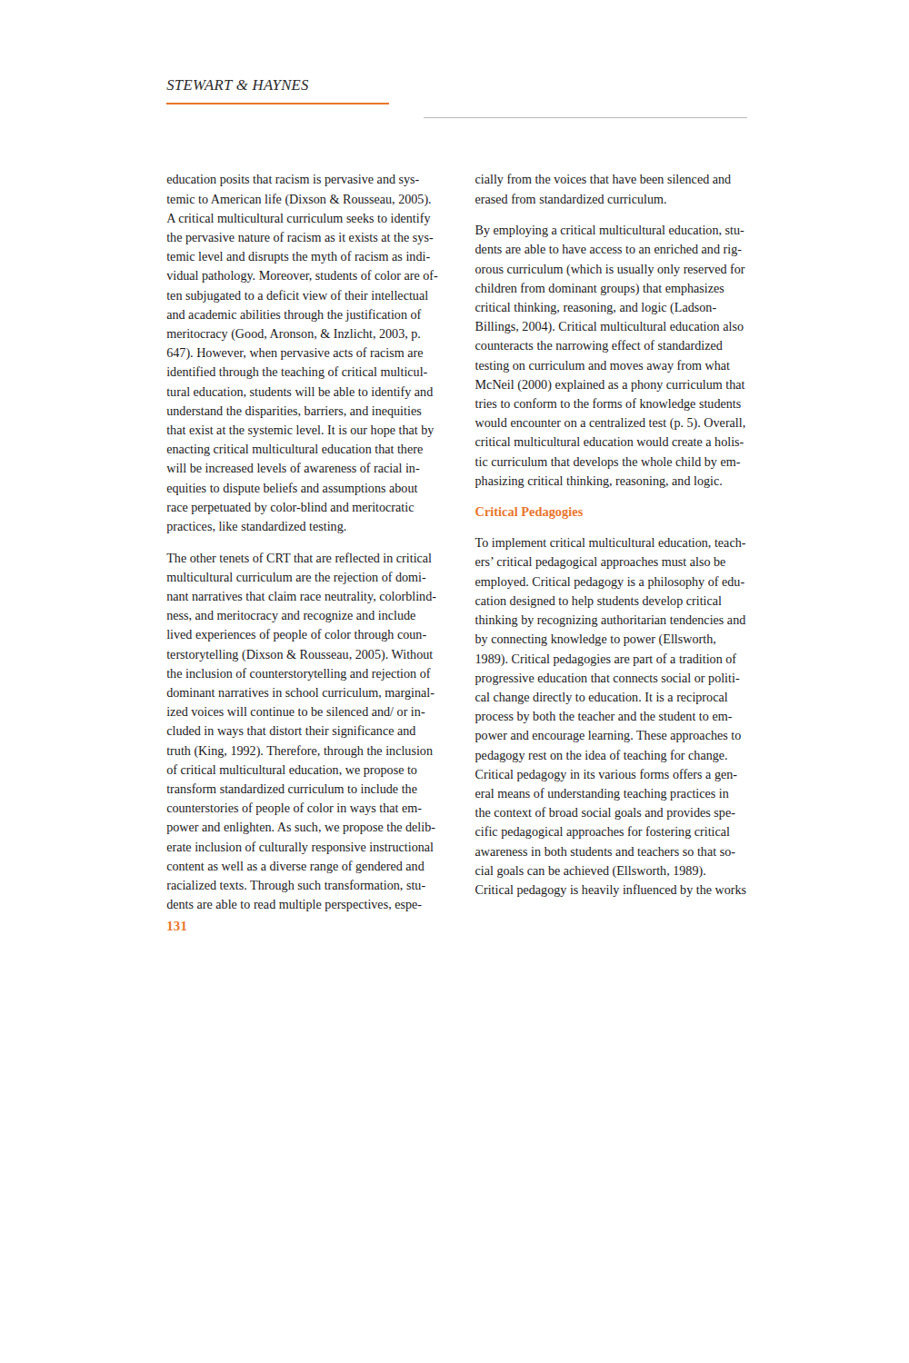STEWART & HAYNES
education posits that racism is pervasive and systemic to American life (Dixson & Rousseau, 2005). A critical multicultural curriculum seeks to identify the pervasive nature of racism as it exists at the systemic level and disrupts the myth of racism as individual pathology. Moreover, students of color are often subjugated to a deficit view of their intellectual and academic abilities through the justification of meritocracy (Good, Aronson, & Inzlicht, 2003, p. 647). However, when pervasive acts of racism are identified through the teaching of critical multicultural education, students will be able to identify and understand the disparities, barriers, and inequities that exist at the systemic level. It is our hope that by enacting critical multicultural education that there will be increased levels of awareness of racial inequities to dispute beliefs and assumptions about race perpetuated by color-blind and meritocratic practices, like standardized testing.
The other tenets of CRT that are reflected in critical multicultural curriculum are the rejection of dominant narratives that claim race neutrality, colorblindness, and meritocracy and recognize and include lived experiences of people of color through counterstorytelling (Dixson & Rousseau, 2005). Without the inclusion of counterstorytelling and rejection of dominant narratives in school curriculum, marginalized voices will continue to be silenced and/ or included in ways that distort their significance and truth (King, 1992). Therefore, through the inclusion of critical multicultural education, we propose to transform standardized curriculum to include the counterstories of people of color in ways that empower and enlighten. As such, we propose the deliberate inclusion of culturally responsive instructional content as well as a diverse range of gendered and racialized texts. Through such transformation, students are able to read multiple perspectives, especially from the voices that have been silenced and erased from standardized curriculum.
By employing a critical multicultural education, students are able to have access to an enriched and rigorous curriculum (which is usually only reserved for children from dominant groups) that emphasizes critical thinking, reasoning, and logic (Ladson-Billings, 2004). Critical multicultural education also counteracts the narrowing effect of standardized testing on curriculum and moves away from what McNeil (2000) explained as a phony curriculum that tries to conform to the forms of knowledge students would encounter on a centralized test (p. 5). Overall, critical multicultural education would create a holistic curriculum that develops the whole child by emphasizing critical thinking, reasoning, and logic.
Critical Pedagogies
To implement critical multicultural education, teachers’ critical pedagogical approaches must also be employed. Critical pedagogy is a philosophy of education designed to help students develop critical thinking by recognizing authoritarian tendencies and by connecting knowledge to power (Ellsworth, 1989). Critical pedagogies are part of a tradition of progressive education that connects social or political change directly to education. It is a reciprocal process by both the teacher and the student to empower and encourage learning. These approaches to pedagogy rest on the idea of teaching for change. Critical pedagogy in its various forms offers a general means of understanding teaching practices in the context of broad social goals and provides specific pedagogical approaches for fostering critical awareness in both students and teachers so that social goals can be achieved (Ellsworth, 1989). Critical pedagogy is heavily influenced by the works
131